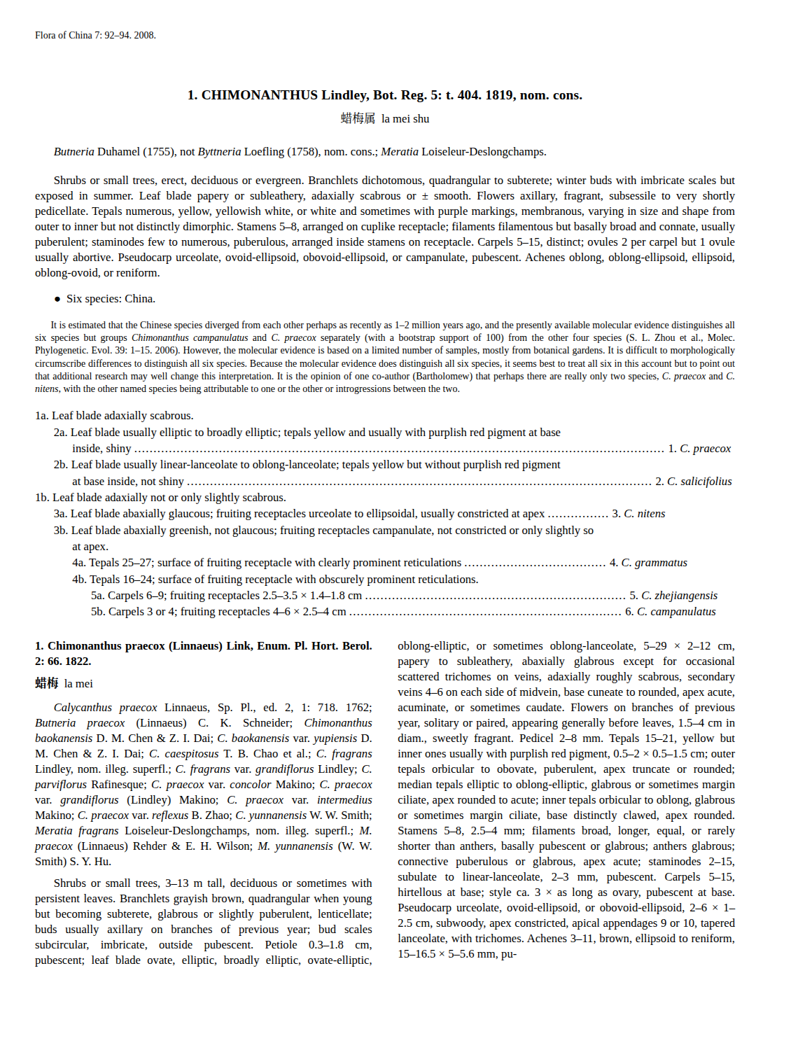Flora of China 7: 92–94. 2008.
1. CHIMONANTHUS Lindley, Bot. Reg. 5: t. 404. 1819, nom. cons.
蜡梅属 la mei shu
Butneria Duhamel (1755), not Byttneria Loefling (1758), nom. cons.; Meratia Loiseleur-Deslongchamps.
Shrubs or small trees, erect, deciduous or evergreen. Branchlets dichotomous, quadrangular to subterete; winter buds with imbricate scales but exposed in summer. Leaf blade papery or subleathery, adaxially scabrous or ± smooth. Flowers axillary, fragrant, subsessile to very shortly pedicellate. Tepals numerous, yellow, yellowish white, or white and sometimes with purple markings, membranous, varying in size and shape from outer to inner but not distinctly dimorphic. Stamens 5–8, arranged on cuplike receptacle; filaments filamentous but basally broad and connate, usually puberulent; staminodes few to numerous, puberulous, arranged inside stamens on receptacle. Carpels 5–15, distinct; ovules 2 per carpel but 1 ovule usually abortive. Pseudocarp urceolate, ovoid-ellipsoid, obovoid-ellipsoid, or campanulate, pubescent. Achenes oblong, oblong-ellipsoid, ellipsoid, oblong-ovoid, or reniform.
Six species: China.
It is estimated that the Chinese species diverged from each other perhaps as recently as 1–2 million years ago, and the presently available molecular evidence distinguishes all six species but groups Chimonanthus campanulatus and C. praecox separately (with a bootstrap support of 100) from the other four species (S. L. Zhou et al., Molec. Phylogenetic. Evol. 39: 1–15. 2006). However, the molecular evidence is based on a limited number of samples, mostly from botanical gardens. It is difficult to morphologically circumscribe differences to distinguish all six species. Because the molecular evidence does distinguish all six species, it seems best to treat all six in this account but to point out that additional research may well change this interpretation. It is the opinion of one co-author (Bartholomew) that perhaps there are really only two species, C. praecox and C. nitens, with the other named species being attributable to one or the other or introgressions between the two.
1a. Leaf blade adaxially scabrous.
2a. Leaf blade usually elliptic to broadly elliptic; tepals yellow and usually with purplish red pigment at base
inside, shiny .......................................................................................................................................... 1. C. praecox
2b. Leaf blade usually linear-lanceolate to oblong-lanceolate; tepals yellow but without purplish red pigment
at base inside, not shiny ......................................................................................................................... 2. C. salicifolius
1b. Leaf blade adaxially not or only slightly scabrous.
3a. Leaf blade abaxially glaucous; fruiting receptacles urceolate to ellipsoidal, usually constricted at apex ................ 3. C. nitens
3b. Leaf blade abaxially greenish, not glaucous; fruiting receptacles campanulate, not constricted or only slightly so
at apex.
4a. Tepals 25–27; surface of fruiting receptacle with clearly prominent reticulations ..................................... 4. C. grammatus
4b. Tepals 16–24; surface of fruiting receptacle with obscurely prominent reticulations.
5a. Carpels 6–9; fruiting receptacles 2.5–3.5 × 1.4–1.8 cm .................................................................... 5. C. zhejiangensis
5b. Carpels 3 or 4; fruiting receptacles 4–6 × 2.5–4 cm ....................................................................... 6. C. campanulatus
1. Chimonanthus praecox (Linnaeus) Link, Enum. Pl. Hort. Berol. 2: 66. 1822.
蜡梅 la mei
Calycanthus praecox Linnaeus, Sp. Pl., ed. 2, 1: 718. 1762; Butneria praecox (Linnaeus) C. K. Schneider; Chimonanthus baokanensis D. M. Chen & Z. I. Dai; C. baokanensis var. yupiensis D. M. Chen & Z. I. Dai; C. caespitosus T. B. Chao et al.; C. fragrans Lindley, nom. illeg. superfl.; C. fragrans var. grandiflorus Lindley; C. parviflorus Rafinesque; C. praecox var. concolor Makino; C. praecox var. grandiflorus (Lindley) Makino; C. praecox var. intermedius Makino; C. praecox var. reflexus B. Zhao; C. yunnanensis W. W. Smith; Meratia fragrans Loiseleur-Deslongchamps, nom. illeg. superfl.; M. praecox (Linnaeus) Rehder & E. H. Wilson; M. yunnanensis (W. W. Smith) S. Y. Hu.
Shrubs or small trees, 3–13 m tall, deciduous or sometimes with persistent leaves. Branchlets grayish brown, quadrangular when young but becoming subterete, glabrous or slightly puberulent, lenticellate; buds usually axillary on branches of previous year; bud scales subcircular, imbricate, outside pubescent. Petiole 0.3–1.8 cm, pubescent; leaf blade ovate, elliptic, broadly elliptic, ovate-elliptic, oblong-elliptic, or sometimes oblong-lanceolate, 5–29 × 2–12 cm, papery to subleathery, abaxially glabrous except for occasional scattered trichomes on veins, adaxially roughly scabrous, secondary veins 4–6 on each side of midvein, base cuneate to rounded, apex acute, acuminate, or sometimes caudate. Flowers on branches of previous year, solitary or paired, appearing generally before leaves, 1.5–4 cm in diam., sweetly fragrant. Pedicel 2–8 mm. Tepals 15–21, yellow but inner ones usually with purplish red pigment, 0.5–2 × 0.5–1.5 cm; outer tepals orbicular to obovate, puberulent, apex truncate or rounded; median tepals elliptic to oblong-elliptic, glabrous or sometimes margin ciliate, apex rounded to acute; inner tepals orbicular to oblong, glabrous or sometimes margin ciliate, base distinctly clawed, apex rounded. Stamens 5–8, 2.5–4 mm; filaments broad, longer, equal, or rarely shorter than anthers, basally pubescent or glabrous; anthers glabrous; connective puberulous or glabrous, apex acute; staminodes 2–15, subulate to linear-lanceolate, 2–3 mm, pubescent. Carpels 5–15, hirtellous at base; style ca. 3 × as long as ovary, pubescent at base. Pseudocarp urceolate, ovoid-ellipsoid, or obovoid-ellipsoid, 2–6 × 1–2.5 cm, subwoody, apex constricted, apical appendages 9 or 10, tapered lanceolate, with trichomes. Achenes 3–11, brown, ellipsoid to reniform, 15–16.5 × 5–5.6 mm, pu-